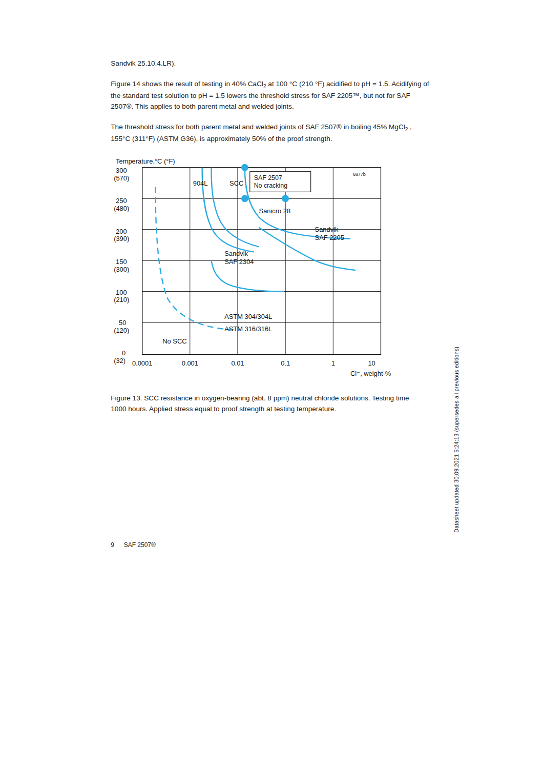Sandvik 25.10.4.LR).
Figure 14 shows the result of testing in 40% CaCl2 at 100 °C (210 °F) acidified to pH = 1.5. Acidifying of the standard test solution to pH = 1.5 lowers the threshold stress for SAF 2205™, but not for SAF 2507®. This applies to both parent metal and welded joints.
The threshold stress for both parent metal and welded joints of SAF 2507® in boiling 45% MgCl2 , 155°C (311°F) (ASTM G36), is approximately 50% of the proof strength.
Temperature,°C (°F) 300 (570) 250 (480) 200 (390) 150 (300) 100 (210) 50 (120) 0 (32) 0.0001 0.001 0.01 0.1 1 10 Cl⁻, weight-% 6877b SAF 2507 No cracking 904L SCC Sanicro 28 Sandvik SAF 2205 Sandvik SAF 2304 ASTM 304/304L ASTM 316/316L No SCC
Figure 13. SCC resistance in oxygen-bearing (abt. 8 ppm) neutral chloride solutions. Testing time 1000 hours. Applied stress equal to proof strength at testing temperature.
Datasheet updated 30.09.2021 5:24:13 (supersedes all previous editions)
9 SAF 2507®